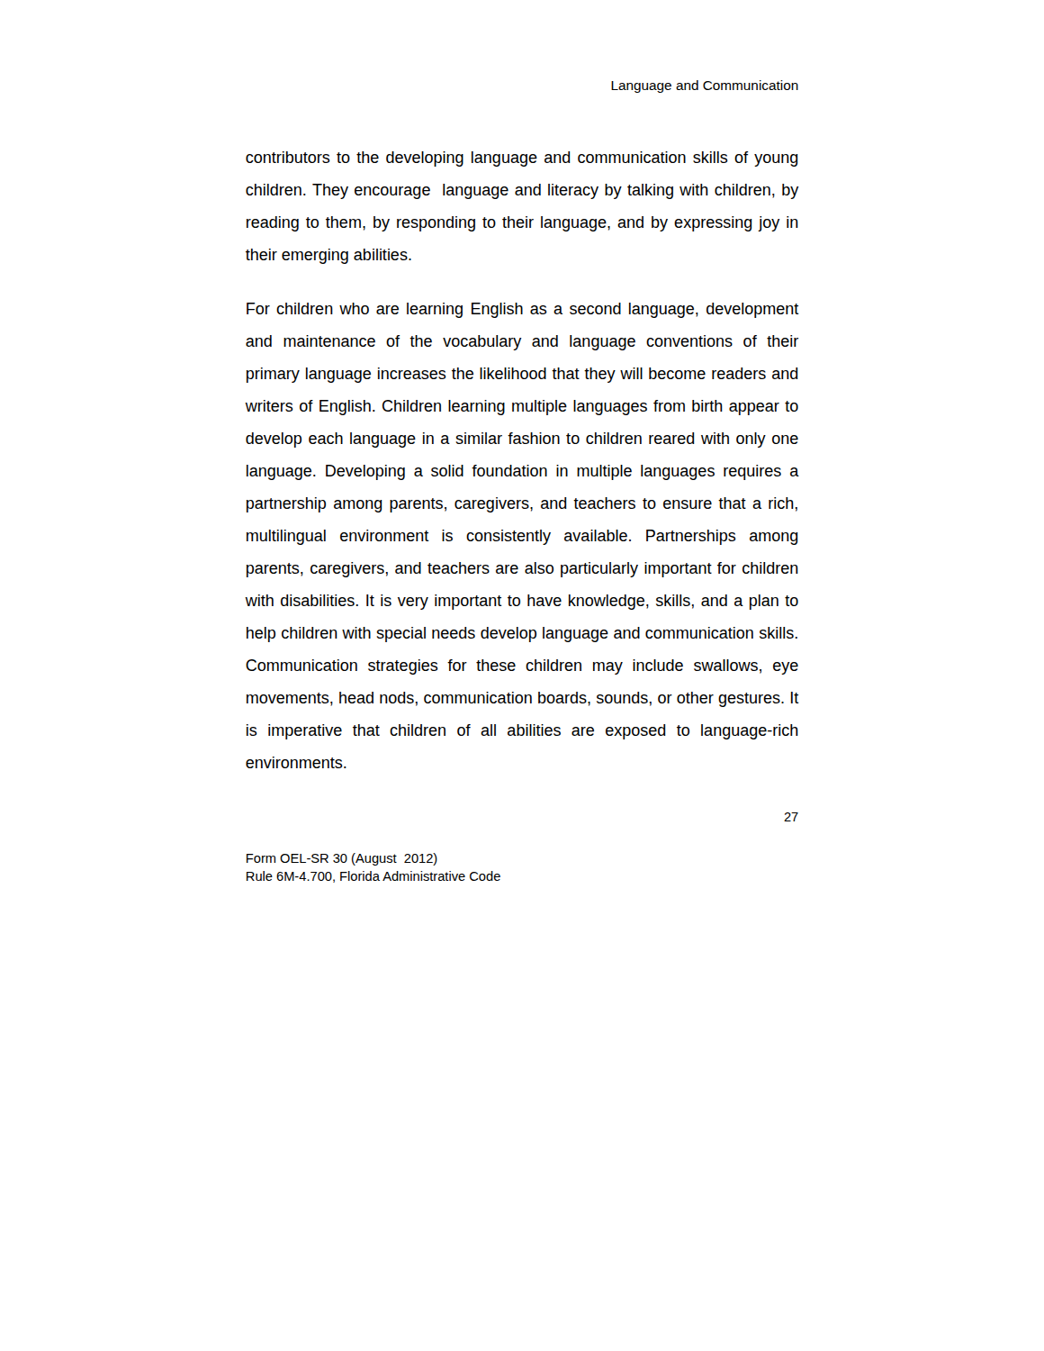Language and Communication
contributors to the developing language and communication skills of young children. They encourage language and literacy by talking with children, by reading to them, by responding to their language, and by expressing joy in their emerging abilities.
For children who are learning English as a second language, development and maintenance of the vocabulary and language conventions of their primary language increases the likelihood that they will become readers and writers of English. Children learning multiple languages from birth appear to develop each language in a similar fashion to children reared with only one language. Developing a solid foundation in multiple languages requires a partnership among parents, caregivers, and teachers to ensure that a rich, multilingual environment is consistently available. Partnerships among parents, caregivers, and teachers are also particularly important for children with disabilities. It is very important to have knowledge, skills, and a plan to help children with special needs develop language and communication skills. Communication strategies for these children may include swallows, eye movements, head nods, communication boards, sounds, or other gestures. It is imperative that children of all abilities are exposed to language-rich environments.
27
Form OEL-SR 30 (August 2012)
Rule 6M-4.700, Florida Administrative Code